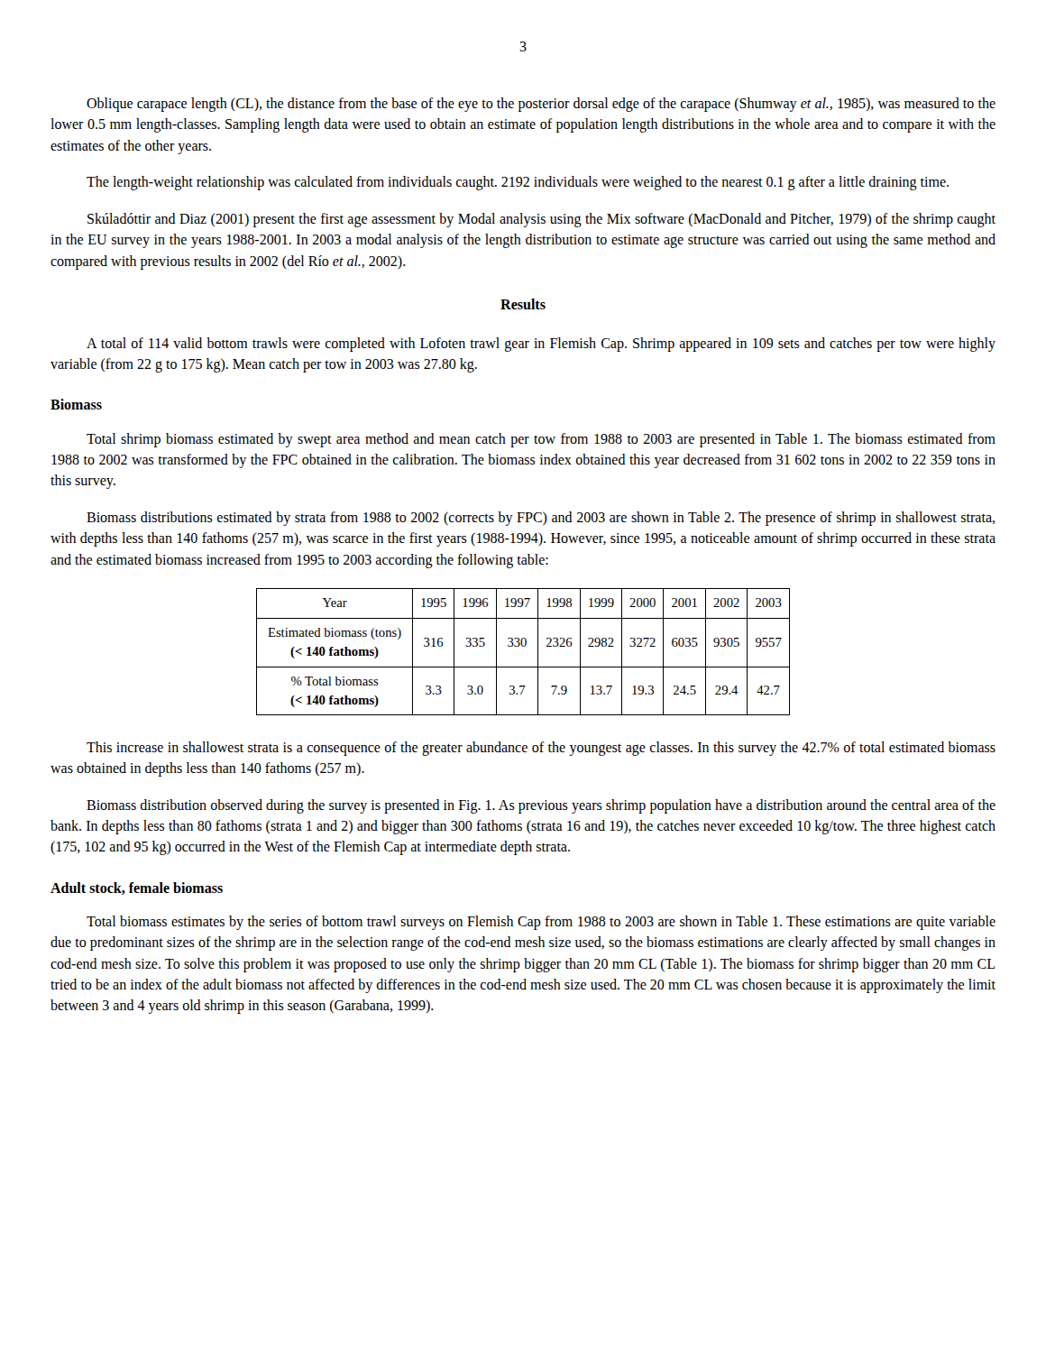3
Oblique carapace length (CL), the distance from the base of the eye to the posterior dorsal edge of the carapace (Shumway et al., 1985), was measured to the lower 0.5 mm length-classes. Sampling length data were used to obtain an estimate of population length distributions in the whole area and to compare it with the estimates of the other years.
The length-weight relationship was calculated from individuals caught. 2192 individuals were weighed to the nearest 0.1 g after a little draining time.
Skúladóttir and Diaz (2001) present the first age assessment by Modal analysis using the Mix software (MacDonald and Pitcher, 1979) of the shrimp caught in the EU survey in the years 1988-2001. In 2003 a modal analysis of the length distribution to estimate age structure was carried out using the same method and compared with previous results in 2002 (del Río et al., 2002).
Results
A total of 114 valid bottom trawls were completed with Lofoten trawl gear in Flemish Cap. Shrimp appeared in 109 sets and catches per tow were highly variable (from 22 g to 175 kg). Mean catch per tow in 2003 was 27.80 kg.
Biomass
Total shrimp biomass estimated by swept area method and mean catch per tow from 1988 to 2003 are presented in Table 1. The biomass estimated from 1988 to 2002 was transformed by the FPC obtained in the calibration. The biomass index obtained this year decreased from 31 602 tons in 2002 to 22 359 tons in this survey.
Biomass distributions estimated by strata from 1988 to 2002 (corrects by FPC) and 2003 are shown in Table 2. The presence of shrimp in shallowest strata, with depths less than 140 fathoms (257 m), was scarce in the first years (1988-1994). However, since 1995, a noticeable amount of shrimp occurred in these strata and the estimated biomass increased from 1995 to 2003 according the following table:
| Year | 1995 | 1996 | 1997 | 1998 | 1999 | 2000 | 2001 | 2002 | 2003 |
| Estimated biomass (tons) (< 140 fathoms) | 316 | 335 | 330 | 2326 | 2982 | 3272 | 6035 | 9305 | 9557 |
| % Total biomass (< 140 fathoms) | 3.3 | 3.0 | 3.7 | 7.9 | 13.7 | 19.3 | 24.5 | 29.4 | 42.7 |
This increase in shallowest strata is a consequence of the greater abundance of the youngest age classes. In this survey the 42.7% of total estimated biomass was obtained in depths less than 140 fathoms (257 m).
Biomass distribution observed during the survey is presented in Fig. 1. As previous years shrimp population have a distribution around the central area of the bank. In depths less than 80 fathoms (strata 1 and 2) and bigger than 300 fathoms (strata 16 and 19), the catches never exceeded 10 kg/tow. The three highest catch (175, 102 and 95 kg) occurred in the West of the Flemish Cap at intermediate depth strata.
Adult stock, female biomass
Total biomass estimates by the series of bottom trawl surveys on Flemish Cap from 1988 to 2003 are shown in Table 1. These estimations are quite variable due to predominant sizes of the shrimp are in the selection range of the cod-end mesh size used, so the biomass estimations are clearly affected by small changes in cod-end mesh size. To solve this problem it was proposed to use only the shrimp bigger than 20 mm CL (Table 1). The biomass for shrimp bigger than 20 mm CL tried to be an index of the adult biomass not affected by differences in the cod-end mesh size used. The 20 mm CL was chosen because it is approximately the limit between 3 and 4 years old shrimp in this season (Garabana, 1999).